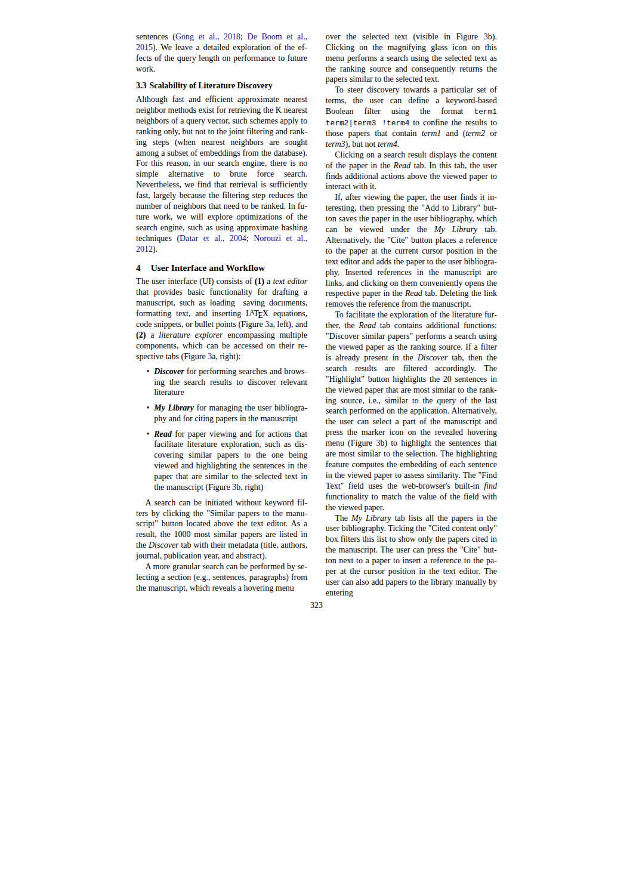sentences (Gong et al., 2018; De Boom et al., 2015). We leave a detailed exploration of the effects of the query length on performance to future work.
3.3 Scalability of Literature Discovery
Although fast and efficient approximate nearest neighbor methods exist for retrieving the K nearest neighbors of a query vector, such schemes apply to ranking only, but not to the joint filtering and ranking steps (when nearest neighbors are sought among a subset of embeddings from the database). For this reason, in our search engine, there is no simple alternative to brute force search. Nevertheless, we find that retrieval is sufficiently fast, largely because the filtering step reduces the number of neighbors that need to be ranked. In future work, we will explore optimizations of the search engine, such as using approximate hashing techniques (Datar et al., 2004; Norouzi et al., 2012).
4 User Interface and Workflow
The user interface (UI) consists of (1) a text editor that provides basic functionality for drafting a manuscript, such as loading saving documents, formatting text, and inserting LATEX equations, code snippets, or bullet points (Figure 3a, left), and (2) a literature explorer encompassing multiple components, which can be accessed on their respective tabs (Figure 3a, right):
Discover for performing searches and browsing the search results to discover relevant literature
My Library for managing the user bibliography and for citing papers in the manuscript
Read for paper viewing and for actions that facilitate literature exploration, such as discovering similar papers to the one being viewed and highlighting the sentences in the paper that are similar to the selected text in the manuscript (Figure 3b, right)
A search can be initiated without keyword filters by clicking the "Similar papers to the manuscript" button located above the text editor. As a result, the 1000 most similar papers are listed in the Discover tab with their metadata (title, authors, journal, publication year, and abstract).
A more granular search can be performed by selecting a section (e.g., sentences, paragraphs) from the manuscript, which reveals a hovering menu
over the selected text (visible in Figure 3b). Clicking on the magnifying glass icon on this menu performs a search using the selected text as the ranking source and consequently returns the papers similar to the selected text.
To steer discovery towards a particular set of terms, the user can define a keyword-based Boolean filter using the format term1 term2|term3 !term4 to confine the results to those papers that contain term1 and (term2 or term3), but not term4.
Clicking on a search result displays the content of the paper in the Read tab. In this tab, the user finds additional actions above the viewed paper to interact with it.
If, after viewing the paper, the user finds it interesting, then pressing the "Add to Library" button saves the paper in the user bibliography, which can be viewed under the My Library tab. Alternatively, the "Cite" button places a reference to the paper at the current cursor position in the text editor and adds the paper to the user bibliography. Inserted references in the manuscript are links, and clicking on them conveniently opens the respective paper in the Read tab. Deleting the link removes the reference from the manuscript.
To facilitate the exploration of the literature further, the Read tab contains additional functions: "Discover similar papers" performs a search using the viewed paper as the ranking source. If a filter is already present in the Discover tab, then the search results are filtered accordingly. The "Highlight" button highlights the 20 sentences in the viewed paper that are most similar to the ranking source, i.e., similar to the query of the last search performed on the application. Alternatively, the user can select a part of the manuscript and press the marker icon on the revealed hovering menu (Figure 3b) to highlight the sentences that are most similar to the selection. The highlighting feature computes the embedding of each sentence in the viewed paper to assess similarity. The "Find Text" field uses the web-browser's built-in find functionality to match the value of the field with the viewed paper.
The My Library tab lists all the papers in the user bibliography. Ticking the "Cited content only" box filters this list to show only the papers cited in the manuscript. The user can press the "Cite" button next to a paper to insert a reference to the paper at the cursor position in the text editor. The user can also add papers to the library manually by entering
323